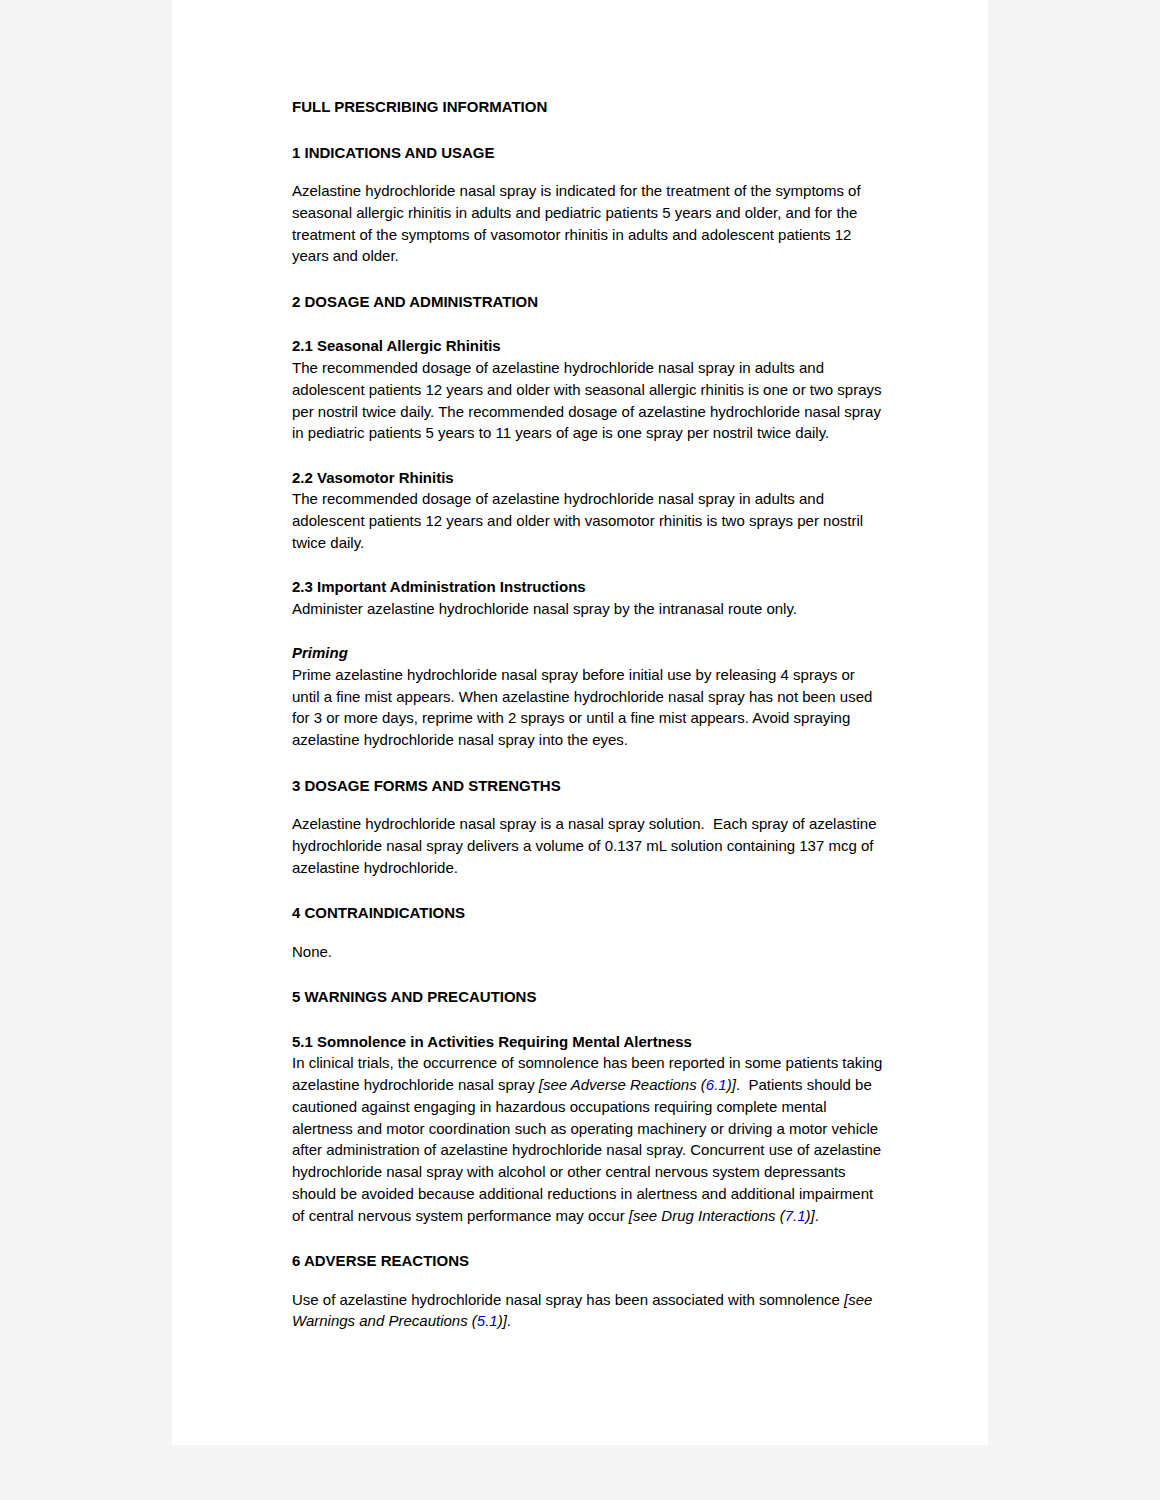FULL PRESCRIBING INFORMATION
1 INDICATIONS AND USAGE
Azelastine hydrochloride nasal spray is indicated for the treatment of the symptoms of seasonal allergic rhinitis in adults and pediatric patients 5 years and older, and for the treatment of the symptoms of vasomotor rhinitis in adults and adolescent patients 12 years and older.
2 DOSAGE AND ADMINISTRATION
2.1 Seasonal Allergic Rhinitis
The recommended dosage of azelastine hydrochloride nasal spray in adults and adolescent patients 12 years and older with seasonal allergic rhinitis is one or two sprays per nostril twice daily. The recommended dosage of azelastine hydrochloride nasal spray in pediatric patients 5 years to 11 years of age is one spray per nostril twice daily.
2.2 Vasomotor Rhinitis
The recommended dosage of azelastine hydrochloride nasal spray in adults and adolescent patients 12 years and older with vasomotor rhinitis is two sprays per nostril twice daily.
2.3 Important Administration Instructions
Administer azelastine hydrochloride nasal spray by the intranasal route only.
Priming
Prime azelastine hydrochloride nasal spray before initial use by releasing 4 sprays or until a fine mist appears. When azelastine hydrochloride nasal spray has not been used for 3 or more days, reprime with 2 sprays or until a fine mist appears. Avoid spraying azelastine hydrochloride nasal spray into the eyes.
3 DOSAGE FORMS AND STRENGTHS
Azelastine hydrochloride nasal spray is a nasal spray solution. Each spray of azelastine hydrochloride nasal spray delivers a volume of 0.137 mL solution containing 137 mcg of azelastine hydrochloride.
4 CONTRAINDICATIONS
None.
5 WARNINGS AND PRECAUTIONS
5.1 Somnolence in Activities Requiring Mental Alertness
In clinical trials, the occurrence of somnolence has been reported in some patients taking azelastine hydrochloride nasal spray [see Adverse Reactions (6.1)]. Patients should be cautioned against engaging in hazardous occupations requiring complete mental alertness and motor coordination such as operating machinery or driving a motor vehicle after administration of azelastine hydrochloride nasal spray. Concurrent use of azelastine hydrochloride nasal spray with alcohol or other central nervous system depressants should be avoided because additional reductions in alertness and additional impairment of central nervous system performance may occur [see Drug Interactions (7.1)].
6 ADVERSE REACTIONS
Use of azelastine hydrochloride nasal spray has been associated with somnolence [see Warnings and Precautions (5.1)].